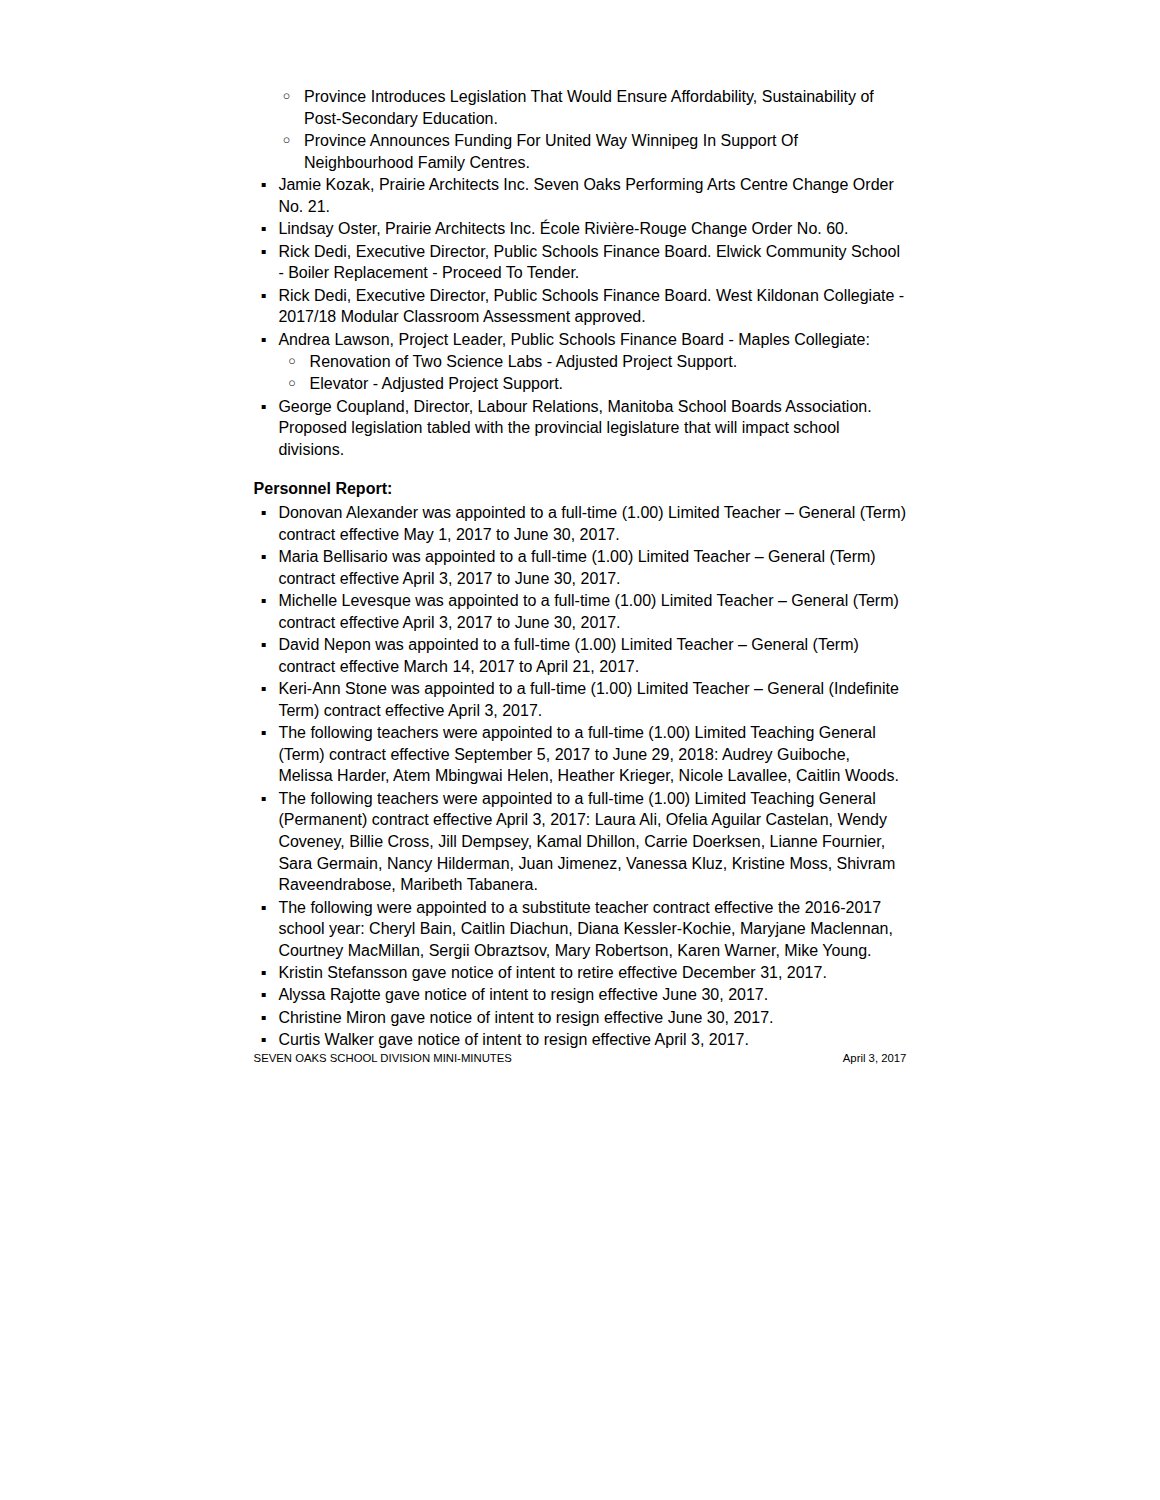Province Introduces Legislation That Would Ensure Affordability, Sustainability of Post-Secondary Education.
Province Announces Funding For United Way Winnipeg In Support Of Neighbourhood Family Centres.
Jamie Kozak, Prairie Architects Inc. Seven Oaks Performing Arts Centre Change Order No. 21.
Lindsay Oster, Prairie Architects Inc. École Rivière-Rouge Change Order No. 60.
Rick Dedi, Executive Director, Public Schools Finance Board. Elwick Community School - Boiler Replacement - Proceed To Tender.
Rick Dedi, Executive Director, Public Schools Finance Board. West Kildonan Collegiate - 2017/18 Modular Classroom Assessment approved.
Andrea Lawson, Project Leader, Public Schools Finance Board - Maples Collegiate:
Renovation of Two Science Labs - Adjusted Project Support.
Elevator - Adjusted Project Support.
George Coupland, Director, Labour Relations, Manitoba School Boards Association. Proposed legislation tabled with the provincial legislature that will impact school divisions.
Personnel Report:
Donovan Alexander was appointed to a full-time (1.00) Limited Teacher – General (Term) contract effective May 1, 2017 to June 30, 2017.
Maria Bellisario was appointed to a full-time (1.00) Limited Teacher – General (Term) contract effective April 3, 2017 to June 30, 2017.
Michelle Levesque was appointed to a full-time (1.00) Limited Teacher – General (Term) contract effective April 3, 2017 to June 30, 2017.
David Nepon was appointed to a full-time (1.00) Limited Teacher – General (Term) contract effective March 14, 2017 to April 21, 2017.
Keri-Ann Stone was appointed to a full-time (1.00) Limited Teacher – General (Indefinite Term) contract effective April 3, 2017.
The following teachers were appointed to a full-time (1.00) Limited Teaching General (Term) contract effective September 5, 2017 to June 29, 2018: Audrey Guiboche, Melissa Harder, Atem Mbingwai Helen, Heather Krieger, Nicole Lavallee, Caitlin Woods.
The following teachers were appointed to a full-time (1.00) Limited Teaching General (Permanent) contract effective April 3, 2017: Laura Ali, Ofelia Aguilar Castelan, Wendy Coveney, Billie Cross, Jill Dempsey, Kamal Dhillon, Carrie Doerksen, Lianne Fournier, Sara Germain, Nancy Hilderman, Juan Jimenez, Vanessa Kluz, Kristine Moss, Shivram Raveendrabose, Maribeth Tabanera.
The following were appointed to a substitute teacher contract effective the 2016-2017 school year: Cheryl Bain, Caitlin Diachun, Diana Kessler-Kochie, Maryjane Maclennan, Courtney MacMillan, Sergii Obraztsov, Mary Robertson, Karen Warner, Mike Young.
Kristin Stefansson gave notice of intent to retire effective December 31, 2017.
Alyssa Rajotte gave notice of intent to resign effective June 30, 2017.
Christine Miron gave notice of intent to resign effective June 30, 2017.
Curtis Walker gave notice of intent to resign effective April 3, 2017.
SEVEN OAKS SCHOOL DIVISION MINI-MINUTES
April 3, 2017